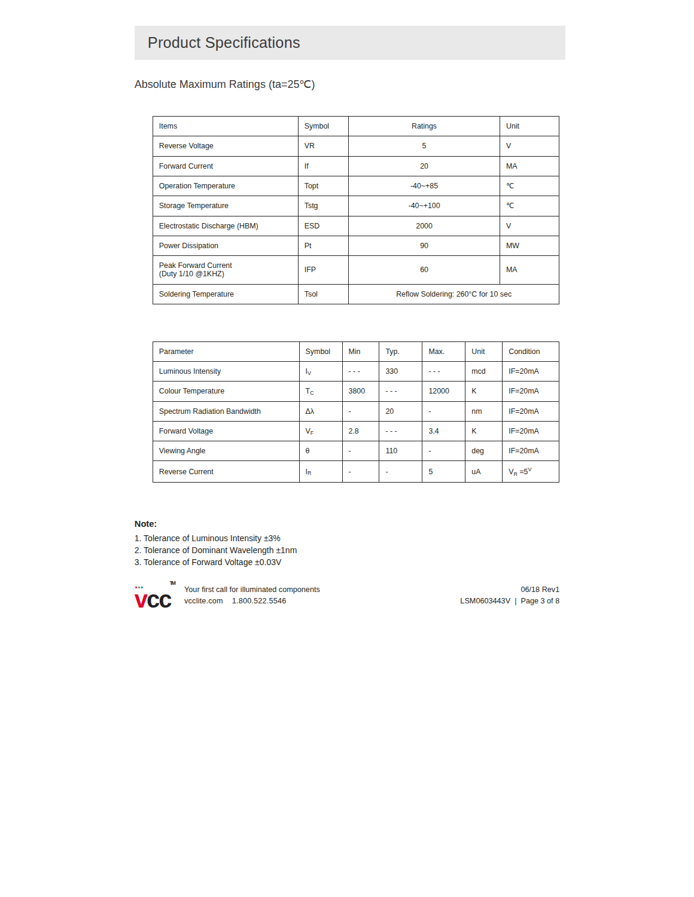Product Specifications
Absolute Maximum Ratings (ta=25℃)
| Items | Symbol | Ratings | Unit |
| Reverse Voltage | VR | 5 | V |
| Forward Current | If | 20 | MA |
| Operation Temperature | Topt | -40~+85 | ℃ |
| Storage Temperature | Tstg | -40~+100 | ℃ |
| Electrostatic Discharge (HBM) | ESD | 2000 | V |
| Power Dissipation | Pt | 90 | MW |
| Peak Forward Current (Duty 1/10 @1KHZ) | IFP | 60 | MA |
| Soldering Temperature | Tsol | Reflow Soldering: 260°C for 10 sec |
| Parameter | Symbol | Min | Typ. | Max. | Unit | Condition |
| Luminous Intensity | I V | - - - | 330 | - - - | mcd | IF=20mA |
| Colour Temperature | T C | 3800 | - - - | 12000 | K | IF=20mA |
| Spectrum Radiation Bandwidth | Δλ | - | 20 | - | nm | IF=20mA |
| Forward Voltage | V F | 2.8 | - - - | 3.4 | K | IF=20mA |
| Viewing Angle | θ | - | 110 | - | deg | IF=20mA |
| Reverse Current | I R | - | - | 5 | uA | V R =5 V |
Note:
1. Tolerance of Luminous Intensity ±3%
2. Tolerance of Dominant Wavelength ±1nm
3. Tolerance of Forward Voltage ±0.03V
•••vccTM
Your first call for illuminated components
vcclite.com 1.800.522.5546
06/18 Rev1
LSM0603443V | Page 3 of 8